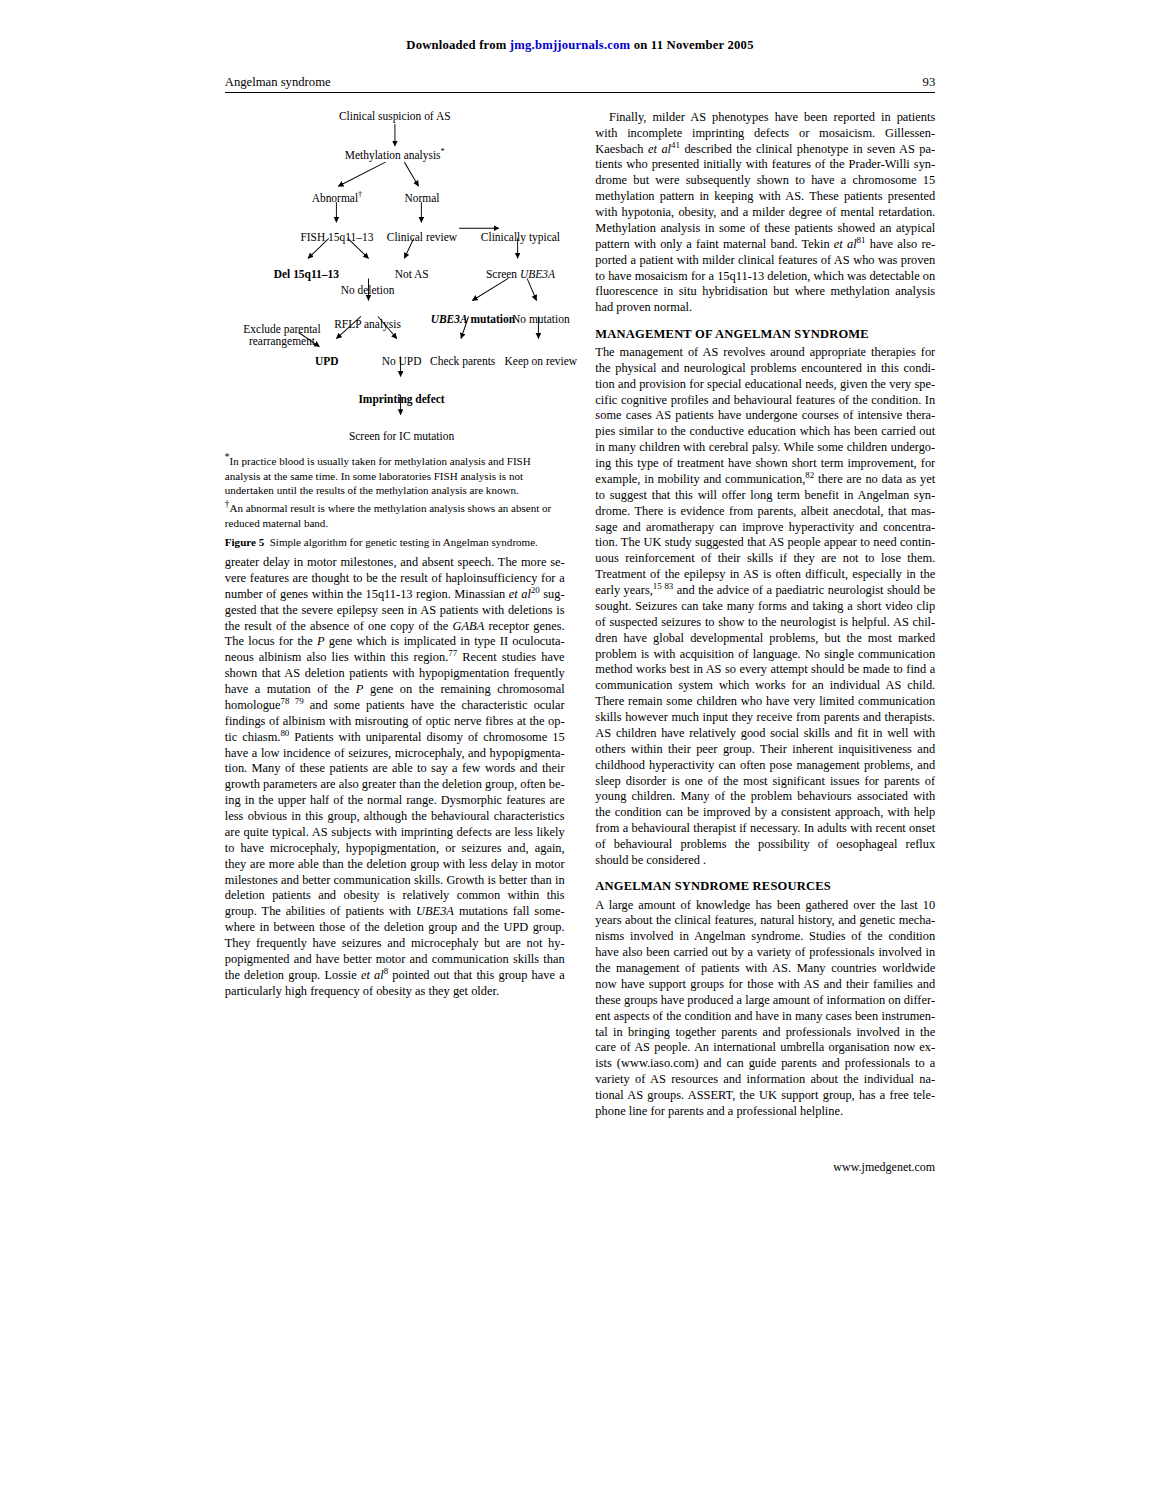Downloaded from jmg.bmjjournals.com on 11 November 2005
Angelman syndrome 93
Clinical suspicion of AS
Methylation analysis*
Abnormal†
Normal
FISH 15q11–13
Clinical review
Clinically typical
Del 15q11–13
No deletion
Not AS
Screen UBE3A
RFLP analysis
UBE3A mutation
No mutation
Exclude parental rearrangement
UPD
No UPD
Check parents
Keep on review
Imprinting defect
Screen for IC mutation
*In practice blood is usually taken for methylation analysis and FISH analysis at the same time. In some laboratories FISH analysis is not undertaken until the results of the methylation analysis are known.
†An abnormal result is where the methylation analysis shows an absent or reduced maternal band.
Figure 5 Simple algorithm for genetic testing in Angelman syndrome.
greater delay in motor milestones, and absent speech. The more severe features are thought to be the result of haploinsufficiency for a number of genes within the 15q11-13 region. Minassian et al20 suggested that the severe epilepsy seen in AS patients with deletions is the result of the absence of one copy of the GABA receptor genes. The locus for the P gene which is implicated in type II oculocutaneous albinism also lies within this region.77 Recent studies have shown that AS deletion patients with hypopigmentation frequently have a mutation of the P gene on the remaining chromosomal homologue78 79 and some patients have the characteristic ocular findings of albinism with misrouting of optic nerve fibres at the optic chiasm.80 Patients with uniparental disomy of chromosome 15 have a low incidence of seizures, microcephaly, and hypopigmentation. Many of these patients are able to say a few words and their growth parameters are also greater than the deletion group, often being in the upper half of the normal range. Dysmorphic features are less obvious in this group, although the behavioural characteristics are quite typical. AS subjects with imprinting defects are less likely to have microcephaly, hypopigmentation, or seizures and, again, they are more able than the deletion group with less delay in motor milestones and better communication skills. Growth is better than in deletion patients and obesity is relatively common within this group. The abilities of patients with UBE3A mutations fall somewhere in between those of the deletion group and the UPD group. They frequently have seizures and microcephaly but are not hypopigmented and have better motor and communication skills than the deletion group. Lossie et al8 pointed out that this group have a particularly high frequency of obesity as they get older.
Finally, milder AS phenotypes have been reported in patients with incomplete imprinting defects or mosaicism. Gillessen-Kaesbach et al41 described the clinical phenotype in seven AS patients who presented initially with features of the Prader-Willi syndrome but were subsequently shown to have a chromosome 15 methylation pattern in keeping with AS. These patients presented with hypotonia, obesity, and a milder degree of mental retardation. Methylation analysis in some of these patients showed an atypical pattern with only a faint maternal band. Tekin et al81 have also reported a patient with milder clinical features of AS who was proven to have mosaicism for a 15q11-13 deletion, which was detectable on fluorescence in situ hybridisation but where methylation analysis had proven normal.
Management of Angelman syndrome
The management of AS revolves around appropriate therapies for the physical and neurological problems encountered in this condition and provision for special educational needs, given the very specific cognitive profiles and behavioural features of the condition. In some cases AS patients have undergone courses of intensive therapies similar to the conductive education which has been carried out in many children with cerebral palsy. While some children undergoing this type of treatment have shown short term improvement, for example, in mobility and communication,82 there are no data as yet to suggest that this will offer long term benefit in Angelman syndrome. There is evidence from parents, albeit anecdotal, that massage and aromatherapy can improve hyperactivity and concentration. The UK study suggested that AS people appear to need continuous reinforcement of their skills if they are not to lose them. Treatment of the epilepsy in AS is often difficult, especially in the early years,15 83 and the advice of a paediatric neurologist should be sought. Seizures can take many forms and taking a short video clip of suspected seizures to show to the neurologist is helpful. AS children have global developmental problems, but the most marked problem is with acquisition of language. No single communication method works best in AS so every attempt should be made to find a communication system which works for an individual AS child. There remain some children who have very limited communication skills however much input they receive from parents and therapists. AS children have relatively good social skills and fit in well with others within their peer group. Their inherent inquisitiveness and childhood hyperactivity can often pose management problems, and sleep disorder is one of the most significant issues for parents of young children. Many of the problem behaviours associated with the condition can be improved by a consistent approach, with help from a behavioural therapist if necessary. In adults with recent onset of behavioural problems the possibility of oesophageal reflux should be considered .
Angelman syndrome resources
A large amount of knowledge has been gathered over the last 10 years about the clinical features, natural history, and genetic mechanisms involved in Angelman syndrome. Studies of the condition have also been carried out by a variety of professionals involved in the management of patients with AS. Many countries worldwide now have support groups for those with AS and their families and these groups have produced a large amount of information on different aspects of the condition and have in many cases been instrumental in bringing together parents and professionals involved in the care of AS people. An international umbrella organisation now exists (www.iaso.com) and can guide parents and professionals to a variety of AS resources and information about the individual national AS groups. ASSERT, the UK support group, has a free telephone line for parents and a professional helpline.
www.jmedgenet.com